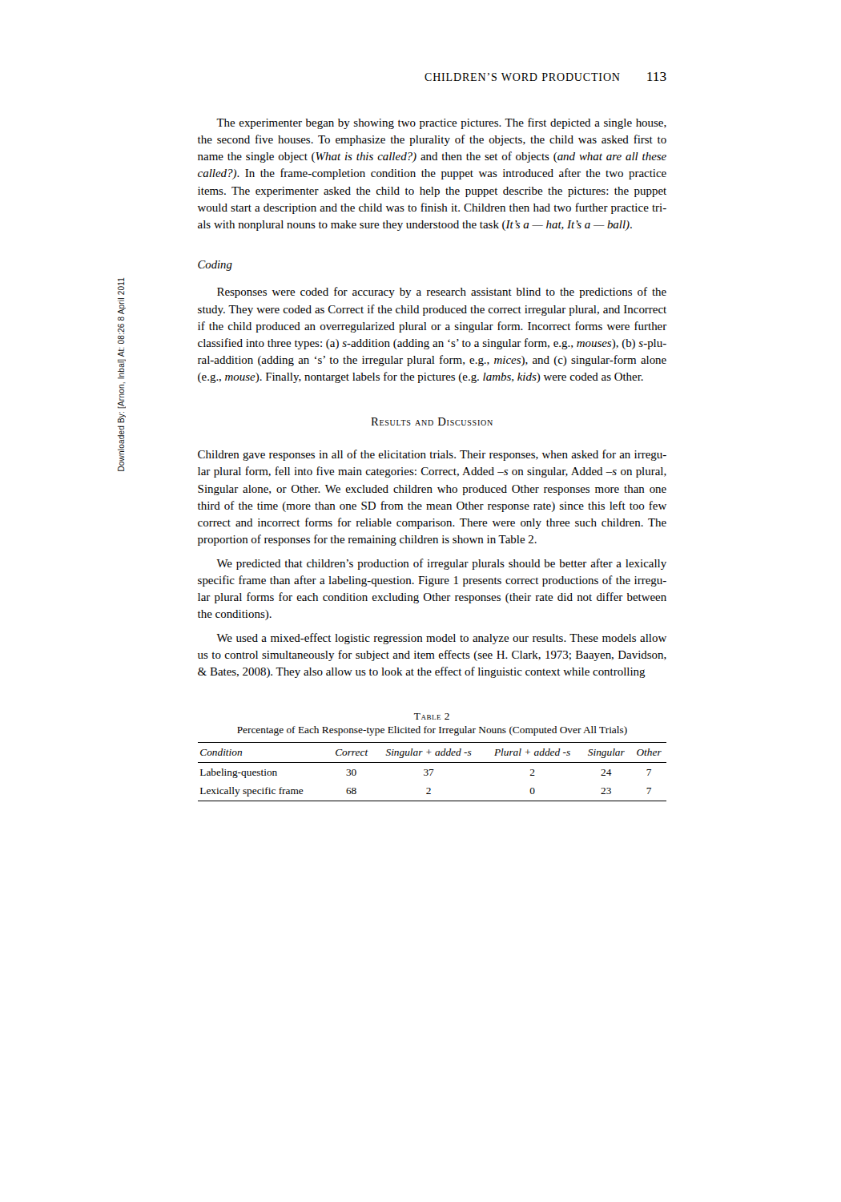Downloaded By: [Arnon, Inbal] At: 08:26 8 April 2011
CHILDREN’S WORD PRODUCTION 113
The experimenter began by showing two practice pictures. The first depicted a single house, the second five houses. To emphasize the plurality of the objects, the child was asked first to name the single object (What is this called?) and then the set of objects (and what are all these called?). In the frame-completion condition the puppet was introduced after the two practice items. The experimenter asked the child to help the puppet describe the pictures: the puppet would start a description and the child was to finish it. Children then had two further practice trials with nonplural nouns to make sure they understood the task (It’s a — hat, It’s a — ball).
Coding
Responses were coded for accuracy by a research assistant blind to the predictions of the study. They were coded as Correct if the child produced the correct irregular plural, and Incorrect if the child produced an overregularized plural or a singular form. Incorrect forms were further classified into three types: (a) s-addition (adding an ‘s’ to a singular form, e.g., mouses), (b) s-plural-addition (adding an ‘s’ to the irregular plural form, e.g., mices), and (c) singular-form alone (e.g., mouse). Finally, nontarget labels for the pictures (e.g. lambs, kids) were coded as Other.
Results and Discussion
Children gave responses in all of the elicitation trials. Their responses, when asked for an irregular plural form, fell into five main categories: Correct, Added –s on singular, Added –s on plural, Singular alone, or Other. We excluded children who produced Other responses more than one third of the time (more than one SD from the mean Other response rate) since this left too few correct and incorrect forms for reliable comparison. There were only three such children. The proportion of responses for the remaining children is shown in Table 2.
We predicted that children’s production of irregular plurals should be better after a lexically specific frame than after a labeling-question. Figure 1 presents correct productions of the irregular plural forms for each condition excluding Other responses (their rate did not differ between the conditions).
We used a mixed-effect logistic regression model to analyze our results. These models allow us to control simultaneously for subject and item effects (see H. Clark, 1973; Baayen, Davidson, & Bates, 2008). They also allow us to look at the effect of linguistic context while controlling
Table 2 Percentage of Each Response-type Elicited for Irregular Nouns (Computed Over All Trials)
| Condition | Correct | Singular + added -s | Plural + added -s | Singular | Other |
| --- | --- | --- | --- | --- | --- |
| Labeling-question | 30 | 37 | 2 | 24 | 7 |
| Lexically specific frame | 68 | 2 | 0 | 23 | 7 |